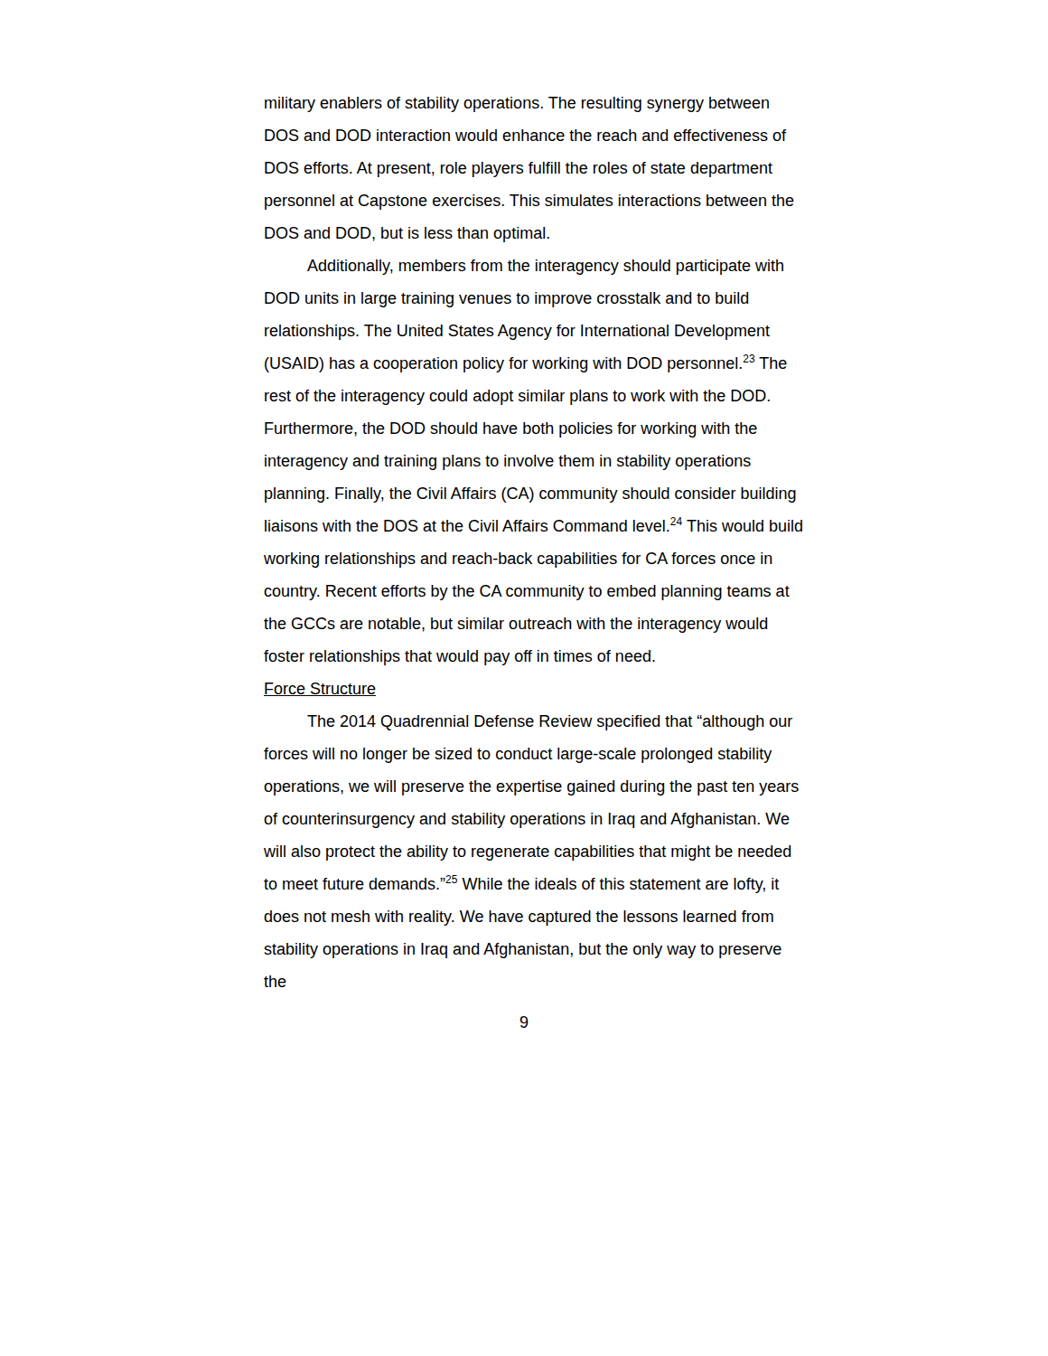military enablers of stability operations. The resulting synergy between DOS and DOD interaction would enhance the reach and effectiveness of DOS efforts. At present, role players fulfill the roles of state department personnel at Capstone exercises. This simulates interactions between the DOS and DOD, but is less than optimal.
Additionally, members from the interagency should participate with DOD units in large training venues to improve crosstalk and to build relationships. The United States Agency for International Development (USAID) has a cooperation policy for working with DOD personnel.23 The rest of the interagency could adopt similar plans to work with the DOD. Furthermore, the DOD should have both policies for working with the interagency and training plans to involve them in stability operations planning. Finally, the Civil Affairs (CA) community should consider building liaisons with the DOS at the Civil Affairs Command level.24 This would build working relationships and reach-back capabilities for CA forces once in country. Recent efforts by the CA community to embed planning teams at the GCCs are notable, but similar outreach with the interagency would foster relationships that would pay off in times of need.
Force Structure
The 2014 Quadrennial Defense Review specified that “although our forces will no longer be sized to conduct large-scale prolonged stability operations, we will preserve the expertise gained during the past ten years of counterinsurgency and stability operations in Iraq and Afghanistan. We will also protect the ability to regenerate capabilities that might be needed to meet future demands.”25 While the ideals of this statement are lofty, it does not mesh with reality. We have captured the lessons learned from stability operations in Iraq and Afghanistan, but the only way to preserve the
9